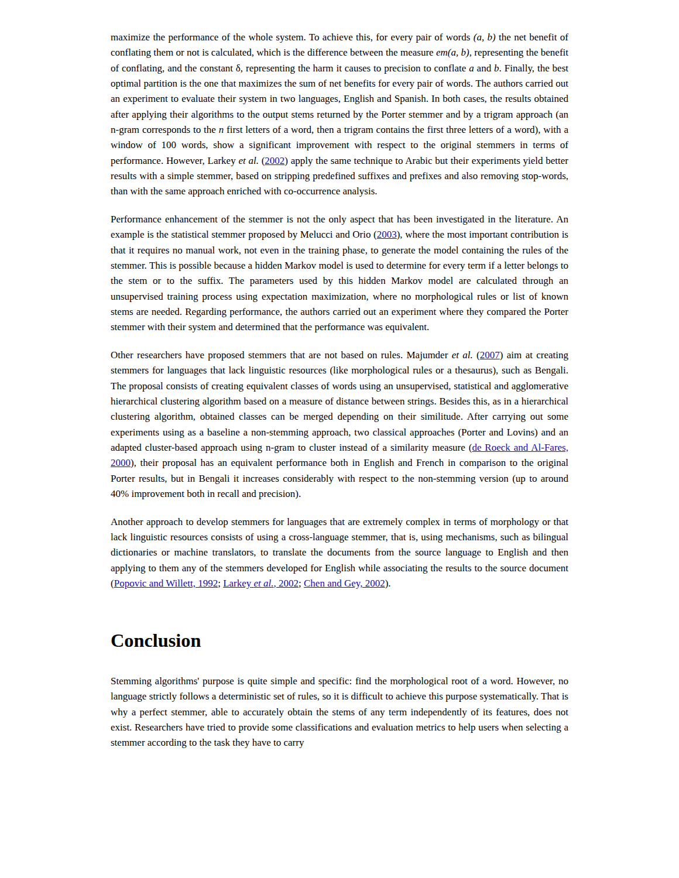maximize the performance of the whole system. To achieve this, for every pair of words (a, b) the net benefit of conflating them or not is calculated, which is the difference between the measure em(a, b), representing the benefit of conflating, and the constant δ, representing the harm it causes to precision to conflate a and b. Finally, the best optimal partition is the one that maximizes the sum of net benefits for every pair of words. The authors carried out an experiment to evaluate their system in two languages, English and Spanish. In both cases, the results obtained after applying their algorithms to the output stems returned by the Porter stemmer and by a trigram approach (an n-gram corresponds to the n first letters of a word, then a trigram contains the first three letters of a word), with a window of 100 words, show a significant improvement with respect to the original stemmers in terms of performance. However, Larkey et al. (2002) apply the same technique to Arabic but their experiments yield better results with a simple stemmer, based on stripping predefined suffixes and prefixes and also removing stop-words, than with the same approach enriched with co-occurrence analysis.
Performance enhancement of the stemmer is not the only aspect that has been investigated in the literature. An example is the statistical stemmer proposed by Melucci and Orio (2003), where the most important contribution is that it requires no manual work, not even in the training phase, to generate the model containing the rules of the stemmer. This is possible because a hidden Markov model is used to determine for every term if a letter belongs to the stem or to the suffix. The parameters used by this hidden Markov model are calculated through an unsupervised training process using expectation maximization, where no morphological rules or list of known stems are needed. Regarding performance, the authors carried out an experiment where they compared the Porter stemmer with their system and determined that the performance was equivalent.
Other researchers have proposed stemmers that are not based on rules. Majumder et al. (2007) aim at creating stemmers for languages that lack linguistic resources (like morphological rules or a thesaurus), such as Bengali. The proposal consists of creating equivalent classes of words using an unsupervised, statistical and agglomerative hierarchical clustering algorithm based on a measure of distance between strings. Besides this, as in a hierarchical clustering algorithm, obtained classes can be merged depending on their similitude. After carrying out some experiments using as a baseline a non-stemming approach, two classical approaches (Porter and Lovins) and an adapted cluster-based approach using n-gram to cluster instead of a similarity measure (de Roeck and Al-Fares, 2000), their proposal has an equivalent performance both in English and French in comparison to the original Porter results, but in Bengali it increases considerably with respect to the non-stemming version (up to around 40% improvement both in recall and precision).
Another approach to develop stemmers for languages that are extremely complex in terms of morphology or that lack linguistic resources consists of using a cross-language stemmer, that is, using mechanisms, such as bilingual dictionaries or machine translators, to translate the documents from the source language to English and then applying to them any of the stemmers developed for English while associating the results to the source document (Popovic and Willett, 1992; Larkey et al., 2002; Chen and Gey, 2002).
Conclusion
Stemming algorithms' purpose is quite simple and specific: find the morphological root of a word. However, no language strictly follows a deterministic set of rules, so it is difficult to achieve this purpose systematically. That is why a perfect stemmer, able to accurately obtain the stems of any term independently of its features, does not exist. Researchers have tried to provide some classifications and evaluation metrics to help users when selecting a stemmer according to the task they have to carry